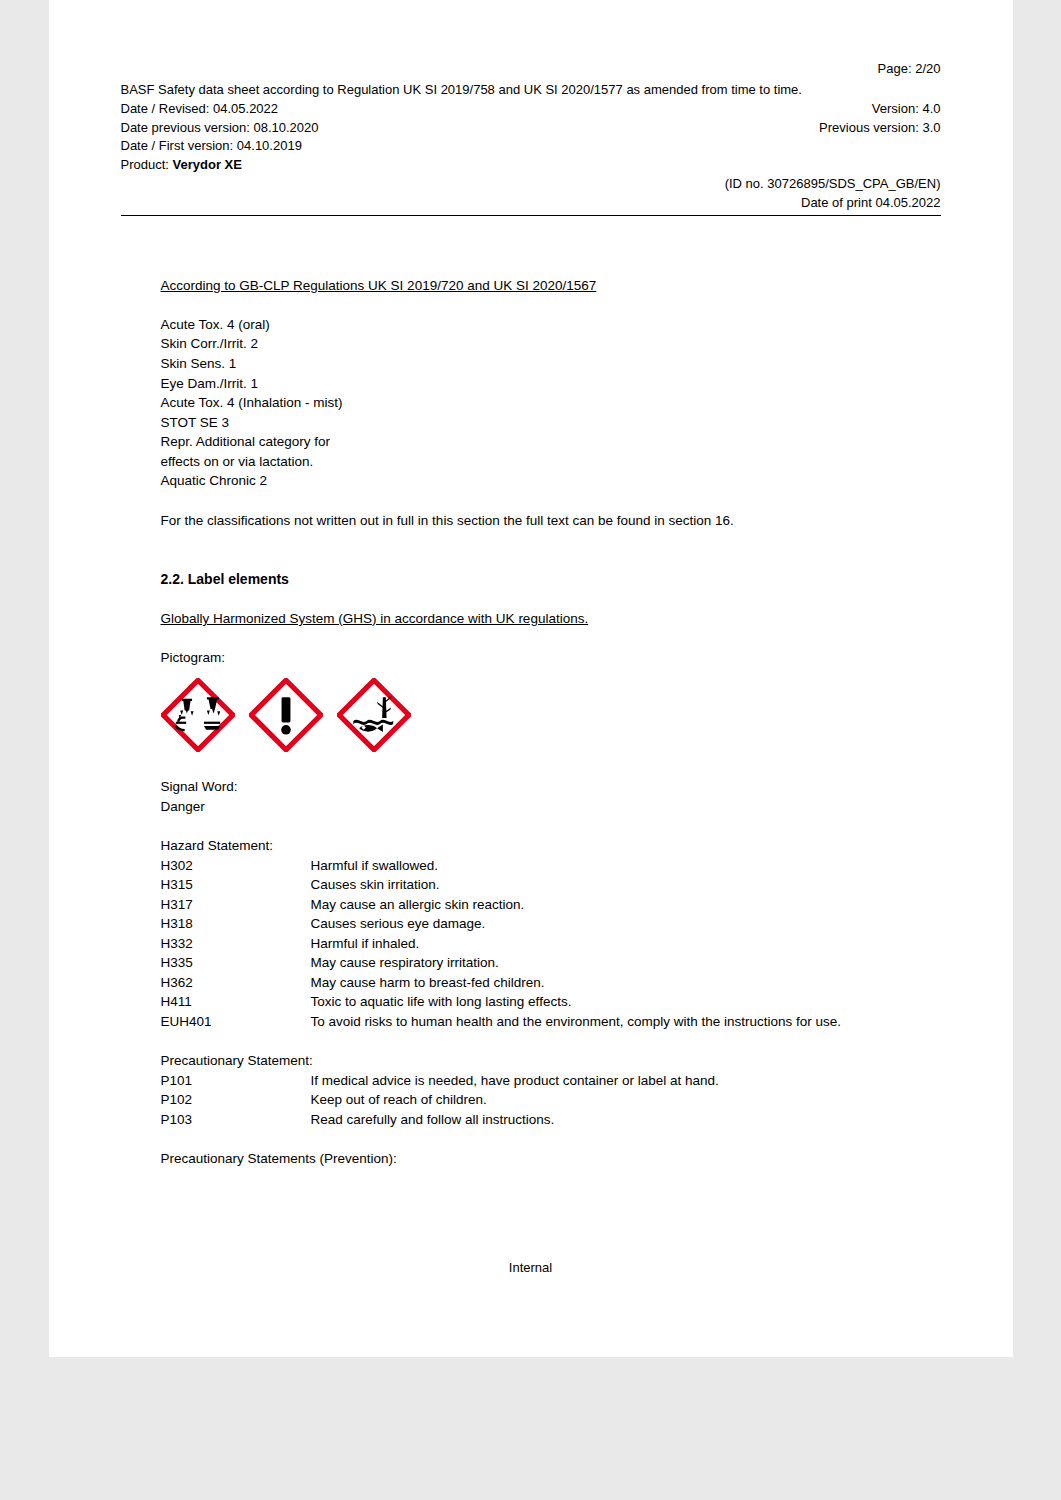Page: 2/20
BASF Safety data sheet according to Regulation UK SI 2019/758 and UK SI 2020/1577 as amended from time to time.
Date / Revised: 04.05.2022 Version: 4.0
Date previous version: 08.10.2020 Previous version: 3.0
Date / First version: 04.10.2019
Product: Verydor XE
(ID no. 30726895/SDS_CPA_GB/EN)
Date of print 04.05.2022
According to GB-CLP Regulations UK SI 2019/720 and UK SI 2020/1567
Acute Tox. 4 (oral)
Skin Corr./Irrit. 2
Skin Sens. 1
Eye Dam./Irrit. 1
Acute Tox. 4 (Inhalation - mist)
STOT SE 3
Repr. Additional category for
effects on or via lactation.
Aquatic Chronic 2
For the classifications not written out in full in this section the full text can be found in section 16.
2.2. Label elements
Globally Harmonized System (GHS) in accordance with UK regulations.
Pictogram:
Signal Word:
Danger
Hazard Statement:
| H302 | Harmful if swallowed. |
| H315 | Causes skin irritation. |
| H317 | May cause an allergic skin reaction. |
| H318 | Causes serious eye damage. |
| H332 | Harmful if inhaled. |
| H335 | May cause respiratory irritation. |
| H362 | May cause harm to breast-fed children. |
| H411 | Toxic to aquatic life with long lasting effects. |
| EUH401 | To avoid risks to human health and the environment, comply with the instructions for use. |
Precautionary Statement:
| P101 | If medical advice is needed, have product container or label at hand. |
| P102 | Keep out of reach of children. |
| P103 | Read carefully and follow all instructions. |
Precautionary Statements (Prevention):
Internal